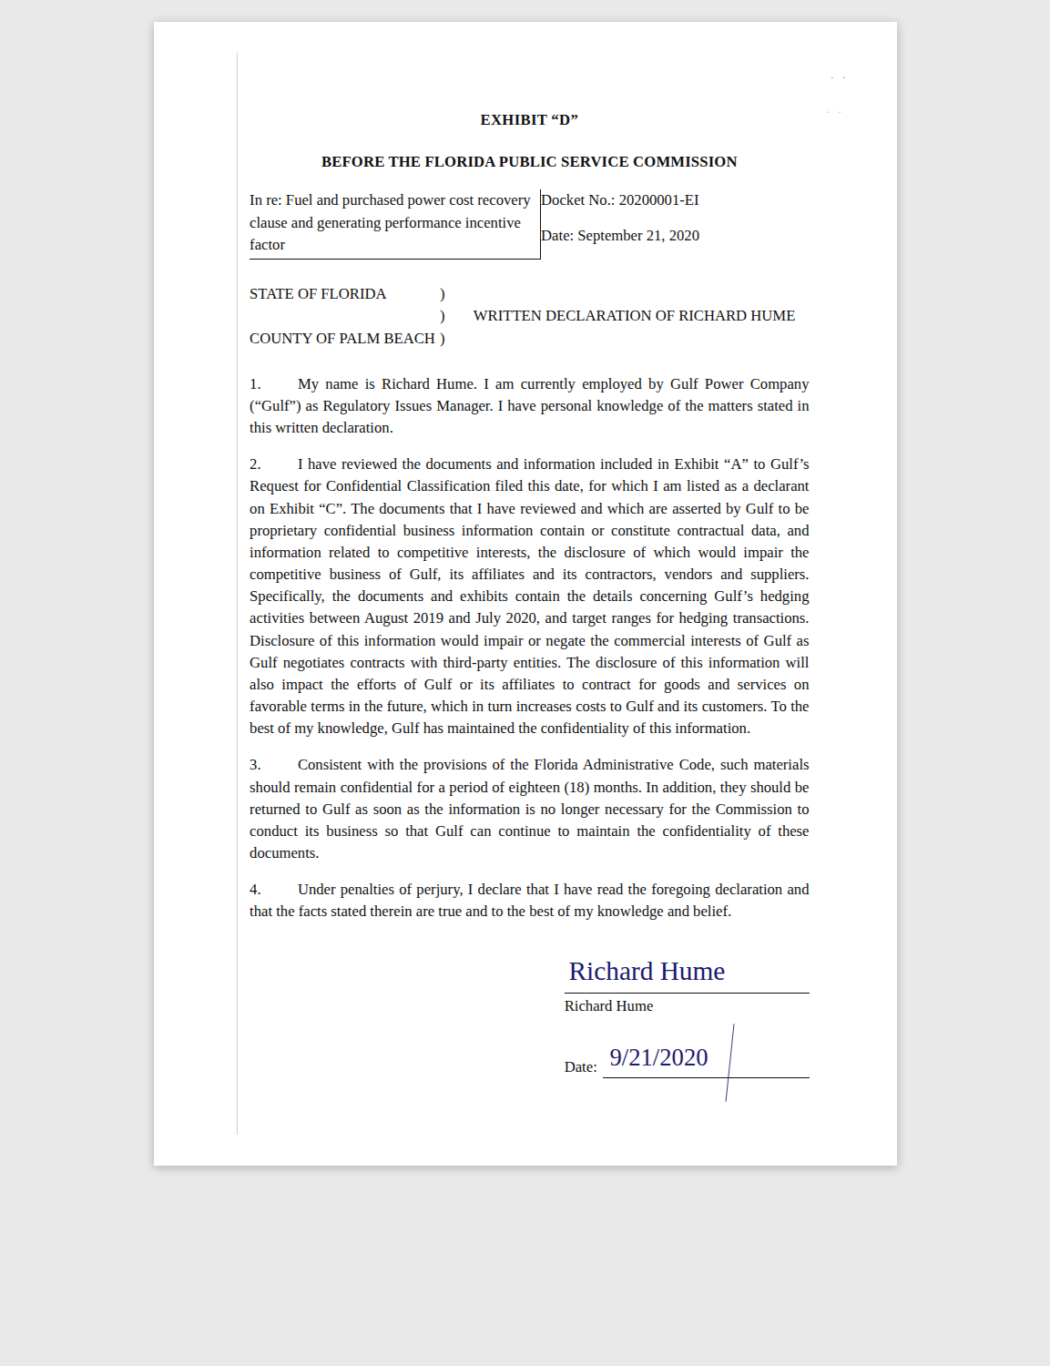· ·
· ·
EXHIBIT “D”
BEFORE THE FLORIDA PUBLIC SERVICE COMMISSION
| In re: Fuel and purchased power cost recovery clause and generating performance incentive factor | Docket No.: 20200001-EI Date: September 21, 2020 |
| STATE OF FLORIDA | ) | |
| | ) | WRITTEN DECLARATION OF RICHARD HUME |
| COUNTY OF PALM BEACH | ) | |
1. My name is Richard Hume. I am currently employed by Gulf Power Company (“Gulf”) as Regulatory Issues Manager. I have personal knowledge of the matters stated in this written declaration.
2. I have reviewed the documents and information included in Exhibit “A” to Gulf’s Request for Confidential Classification filed this date, for which I am listed as a declarant on Exhibit “C”. The documents that I have reviewed and which are asserted by Gulf to be proprietary confidential business information contain or constitute contractual data, and information related to competitive interests, the disclosure of which would impair the competitive business of Gulf, its affiliates and its contractors, vendors and suppliers. Specifically, the documents and exhibits contain the details concerning Gulf’s hedging activities between August 2019 and July 2020, and target ranges for hedging transactions. Disclosure of this information would impair or negate the commercial interests of Gulf as Gulf negotiates contracts with third-party entities. The disclosure of this information will also impact the efforts of Gulf or its affiliates to contract for goods and services on favorable terms in the future, which in turn increases costs to Gulf and its customers. To the best of my knowledge, Gulf has maintained the confidentiality of this information.
3. Consistent with the provisions of the Florida Administrative Code, such materials should remain confidential for a period of eighteen (18) months. In addition, they should be returned to Gulf as soon as the information is no longer necessary for the Commission to conduct its business so that Gulf can continue to maintain the confidentiality of these documents.
4. Under penalties of perjury, I declare that I have read the foregoing declaration and that the facts stated therein are true and to the best of my knowledge and belief.
Richard Hume
Richard Hume
Date: 9/21/2020